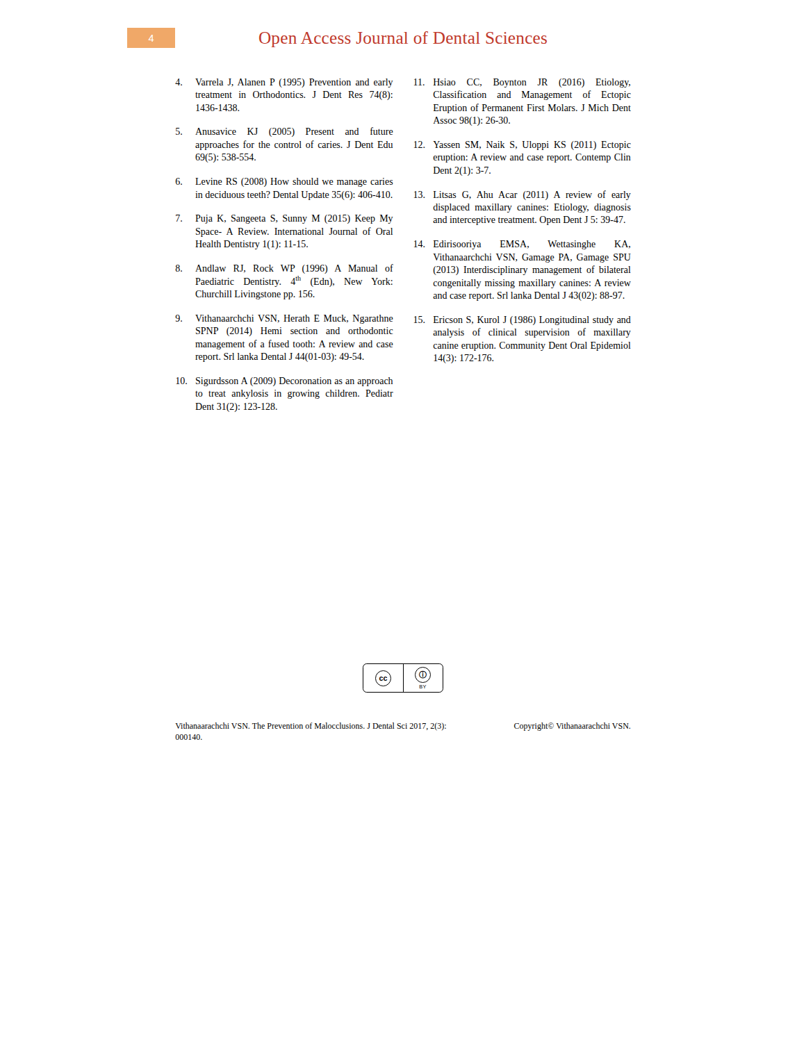4
Open Access Journal of Dental Sciences
4. Varrela J, Alanen P (1995) Prevention and early treatment in Orthodontics. J Dent Res 74(8): 1436-1438.
5. Anusavice KJ (2005) Present and future approaches for the control of caries. J Dent Edu 69(5): 538-554.
6. Levine RS (2008) How should we manage caries in deciduous teeth? Dental Update 35(6): 406-410.
7. Puja K, Sangeeta S, Sunny M (2015) Keep My Space- A Review. International Journal of Oral Health Dentistry 1(1): 11-15.
8. Andlaw RJ, Rock WP (1996) A Manual of Paediatric Dentistry. 4th (Edn), New York: Churchill Livingstone pp. 156.
9. Vithanaarchchi VSN, Herath E Muck, Ngarathne SPNP (2014) Hemi section and orthodontic management of a fused tooth: A review and case report. Srl lanka Dental J 44(01-03): 49-54.
10. Sigurdsson A (2009) Decoronation as an approach to treat ankylosis in growing children. Pediatr Dent 31(2): 123-128.
11. Hsiao CC, Boynton JR (2016) Etiology, Classification and Management of Ectopic Eruption of Permanent First Molars. J Mich Dent Assoc 98(1): 26-30.
12. Yassen SM, Naik S, Uloppi KS (2011) Ectopic eruption: A review and case report. Contemp Clin Dent 2(1): 3-7.
13. Litsas G, Ahu Acar (2011) A review of early displaced maxillary canines: Etiology, diagnosis and interceptive treatment. Open Dent J 5: 39-47.
14. Edirisooriya EMSA, Wettasinghe KA, Vithanaarchchi VSN, Gamage PA, Gamage SPU (2013) Interdisciplinary management of bilateral congenitally missing maxillary canines: A review and case report. Srl lanka Dental J 43(02): 88-97.
15. Ericson S, Kurol J (1986) Longitudinal study and analysis of clinical supervision of maxillary canine eruption. Community Dent Oral Epidemiol 14(3): 172-176.
cc
ⓘ
BY
Vithanaarachchi VSN. The Prevention of Malocclusions. J Dental Sci 2017, 2(3): 000140.
Copyright© Vithanaarachchi VSN.